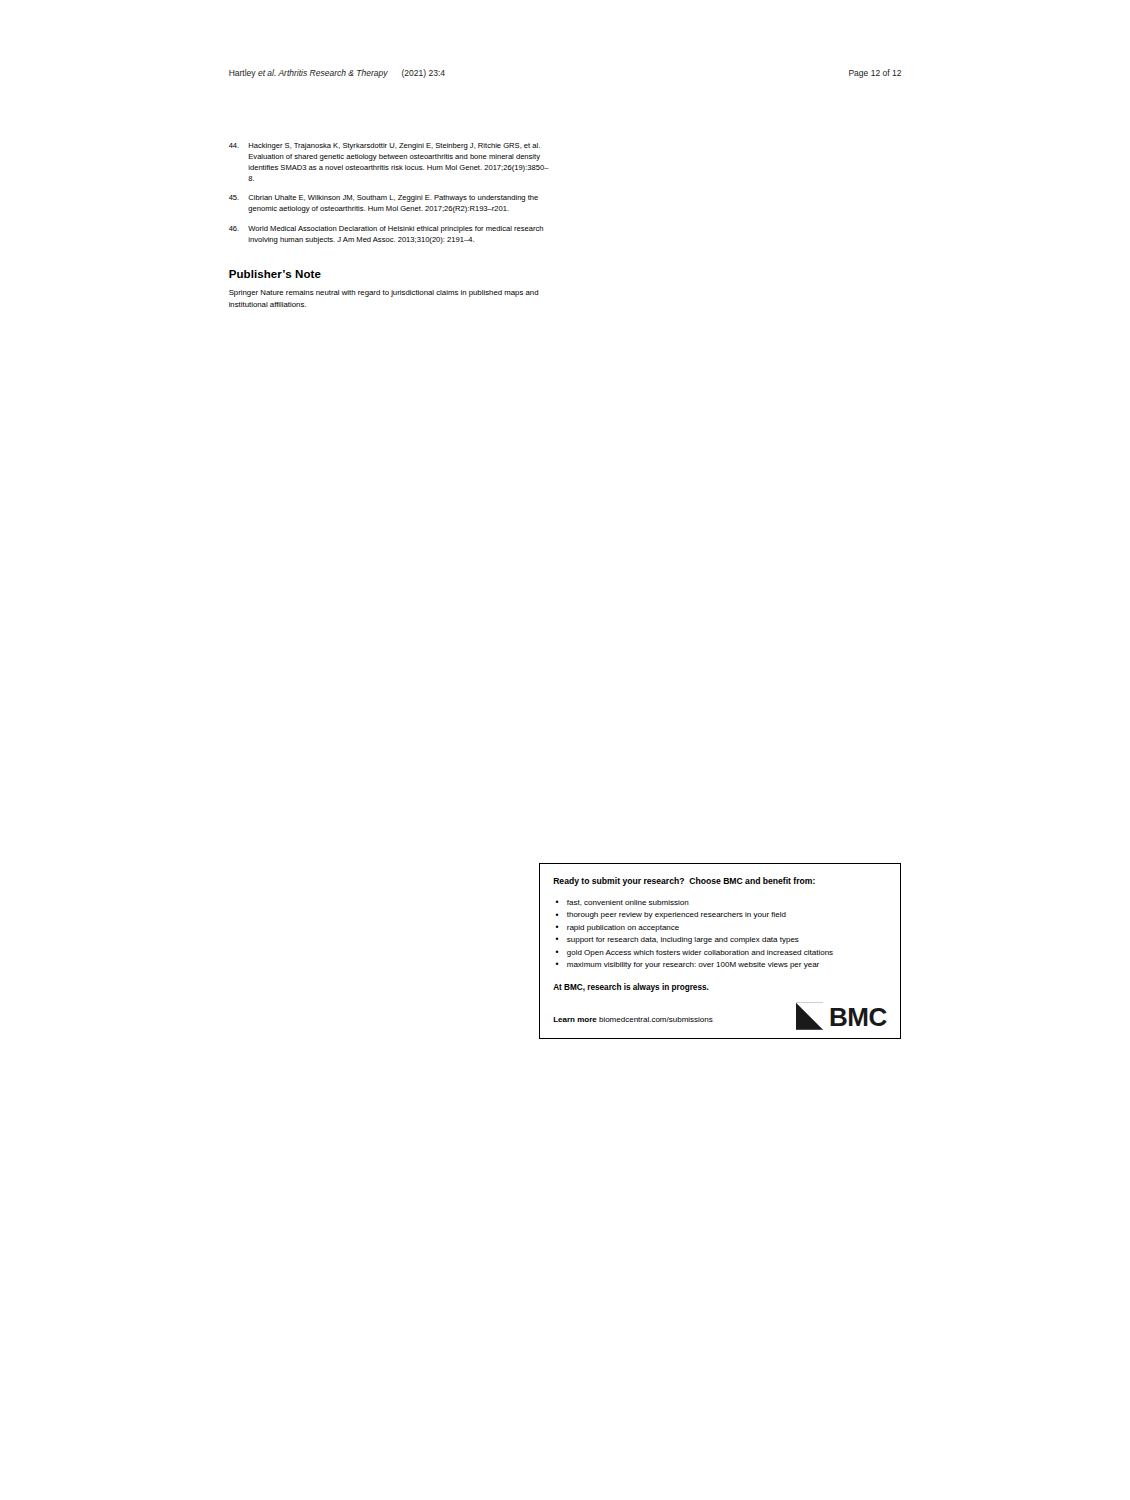Hartley et al. Arthritis Research & Therapy(2021) 23:4
Page 12 of 12
44. Hackinger S, Trajanoska K, Styrkarsdottir U, Zengini E, Steinberg J, Ritchie GRS, et al. Evaluation of shared genetic aetiology between osteoarthritis and bone mineral density identifies SMAD3 as a novel osteoarthritis risk locus. Hum Mol Genet. 2017;26(19):3850–8.
45. Cibrian Uhalte E, Wilkinson JM, Southam L, Zeggini E. Pathways to understanding the genomic aetiology of osteoarthritis. Hum Mol Genet. 2017;26(R2):R193–r201.
46. World Medical Association Declaration of Helsinki ethical principles for medical research involving human subjects. J Am Med Assoc. 2013;310(20): 2191–4.
Publisher’s Note
Springer Nature remains neutral with regard to jurisdictional claims in published maps and institutional affiliations.
Ready to submit your research? Choose BMC and benefit from:
fast, convenient online submission
thorough peer review by experienced researchers in your field
rapid publication on acceptance
support for research data, including large and complex data types
gold Open Access which fosters wider collaboration and increased citations
maximum visibility for your research: over 100M website views per year
At BMC, research is always in progress.
Learn more biomedcentral.com/submissions
BMC